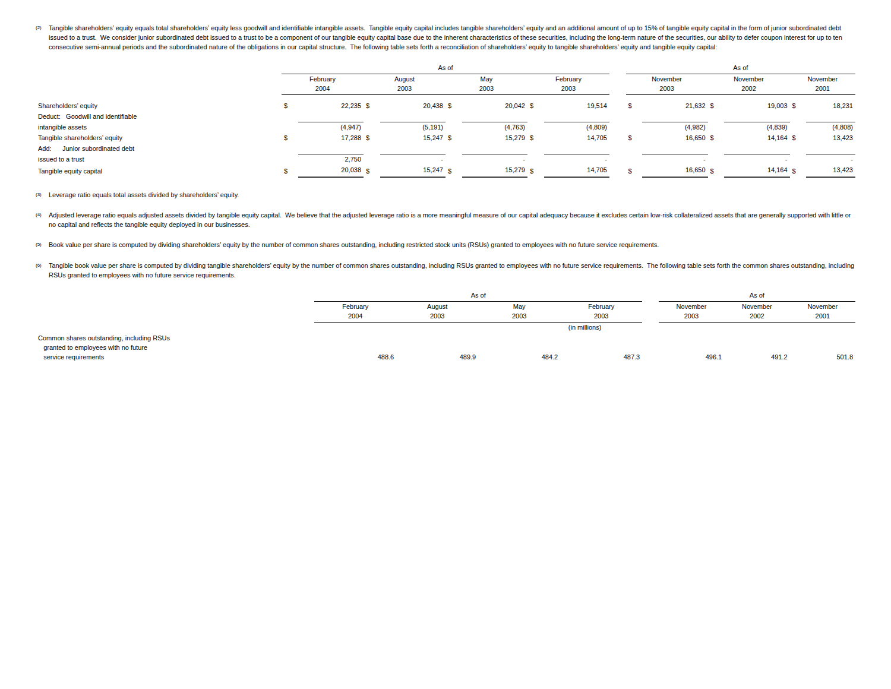(2)
Tangible shareholders’ equity equals total shareholders’ equity less goodwill and identifiable intangible assets. Tangible equity capital includes tangible shareholders’ equity and an additional amount of up to 15% of tangible equity capital in the form of junior subordinated debt issued to a trust. We consider junior subordinated debt issued to a trust to be a component of our tangible equity capital base due to the inherent characteristics of these securities, including the long-term nature of the securities, our ability to defer coupon interest for up to ten consecutive semi-annual periods and the subordinated nature of the obligations in our capital structure. The following table sets forth a reconciliation of shareholders’ equity to tangible shareholders’ equity and tangible equity capital:
| | As of | | As of |
| | February 2004 | August 2003 | May 2003 | February 2003 | | November 2003 | November 2002 | November 2001 |
| Shareholders’ equity | $ | 22,235 | $ | 20,438 | $ | 20,042 | $ | 19,514 | | $ | 21,632 | $ | 19,003 | $ | 18,231 |
| Deduct: Goodwill and identifiable | |
| intangible assets | | (4,947) | | (5,191) | | (4,763) | | (4,809) | | | (4,982) | | (4,839) | | (4,808) |
| Tangible shareholders’ equity | $ | 17,288 | $ | 15,247 | $ | 15,279 | $ | 14,705 | | $ | 16,650 | $ | 14,164 | $ | 13,423 |
| Add: Junior subordinated debt | |
| issued to a trust | | 2,750 | | - | | - | | - | | | - | | - | | - |
| Tangible equity capital | $ | 20,038 | $ | 15,247 | $ | 15,279 | $ | 14,705 | | $ | 16,650 | $ | 14,164 | $ | 13,423 |
(3)
Leverage ratio equals total assets divided by shareholders’ equity.
(4)
Adjusted leverage ratio equals adjusted assets divided by tangible equity capital. We believe that the adjusted leverage ratio is a more meaningful measure of our capital adequacy because it excludes certain low-risk collateralized assets that are generally supported with little or no capital and reflects the tangible equity deployed in our businesses.
(5)
Book value per share is computed by dividing shareholders’ equity by the number of common shares outstanding, including restricted stock units (RSUs) granted to employees with no future service requirements.
(6)
Tangible book value per share is computed by dividing tangible shareholders’ equity by the number of common shares outstanding, including RSUs granted to employees with no future service requirements. The following table sets forth the common shares outstanding, including RSUs granted to employees with no future service requirements.
| | As of | | As of |
| | February 2004 | August 2003 | May 2003 | February 2003 | | November 2003 | November 2002 | November 2001 |
| | (in millions) |
| Common shares outstanding, including RSUs granted to employees with no future service requirements | 488.6 | 489.9 | 484.2 | 487.3 | | 496.1 | 491.2 | 501.8 |